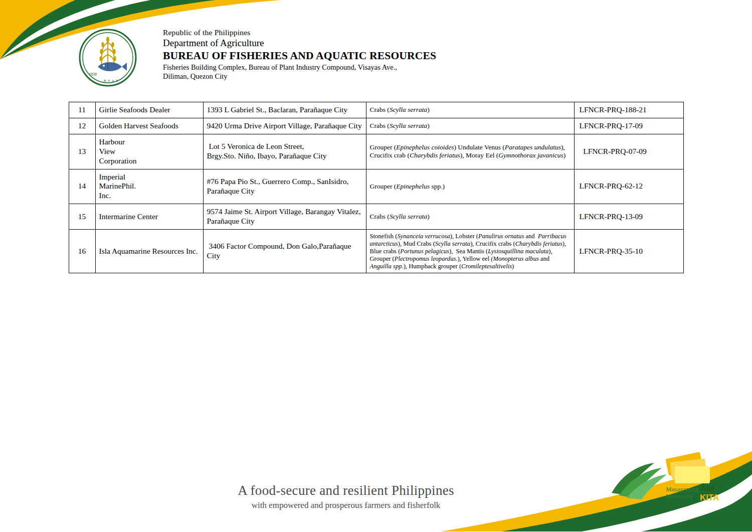1898 B F A R
Republic of the Philippines
Department of Agriculture
BUREAU OF FISHERIES AND AQUATIC RESOURCES
Fisheries Building Complex, Bureau of Plant Industry Compound, Visayas Ave.,
Diliman, Quezon City
| 11 | Girlie Seafoods Dealer | 1393 L Gabriel St., Baclaran, Parañaque City | Crabs ( Scylla serrata ) | LFNCR-PRQ-188-21 |
| 12 | Golden Harvest Seafoods | 9420 Urma Drive Airport Village, Parañaque City | Crabs ( Scylla serrata ) | LFNCR-PRQ-17-09 |
| 13 | Harbour View Corporation | Lot 5 Veronica de Leon Street, Brgy.Sto. Niño, Ibayo, Parañaque City | Grouper ( Epinephelus coioides ) Undulate Venus ( Paratapes undulatus ), Crucifix crab ( Charybdis feriatus ), Moray Eel ( Gymnothorax javanicus ) | LFNCR-PRQ-07-09 |
| 14 | Imperial MarinePhil. Inc. | #76 Papa Pio St., Guerrero Comp., SanIsidro, Parañaque City | Grouper ( Epinephelus spp.) | LFNCR-PRQ-62-12 |
| 15 | Intermarine Center | 9574 Jaime St. Airport Village, Barangay Vitalez, Parañaque City | Crabs ( Scylla serrata ) | LFNCR-PRQ-13-09 |
| 16 | Isla Aquamarine Resources Inc. | 3406 Factor Compound, Don Galo,Parañaque City | Stonefish ( Synanceia verrucosa ), Lobster ( Panulirus ornatus and Parribacus antarcticus ), Mud Crabs ( Scylla serrata ), Crucifix crabs ( Charybdis feriatus ), Blue crabs ( Portunus pelagicus ), Sea Mantis ( Lysiosquillina maculata ), Grouper ( Plectropomus leopardus .), Yellow eel (Monopterus albus and Anguilla spp. ), Humpback grouper ( Cromileptesaltivelis ) | LFNCR-PRQ-35-10 |
A food-secure and resilient Philippines
with empowered and prosperous farmers and fisherfolk
Masaganang Mataas na ANI KITA